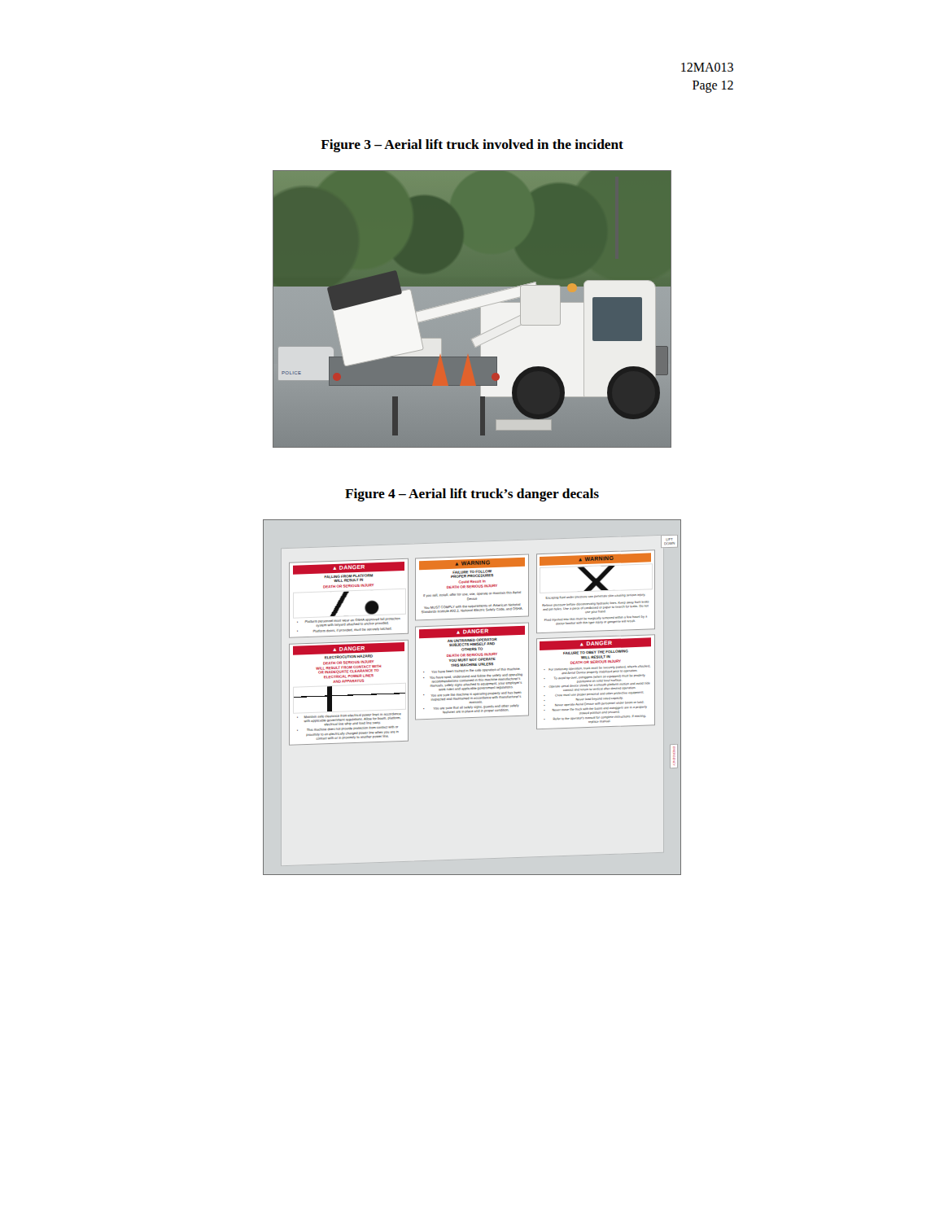12MA013
Page 12
Figure 3 – Aerial lift truck involved in the incident
POLICE
Figure 4 – Aerial lift truck’s danger decals
▲DANGER FALLING FROM PLATFORM
WILL RESULT IN DEATH OR SERIOUS INJURY
Platform personnel must wear an OSHA approved fall protection system with lanyard attached to anchor provided.
Platform doors, if provided, must be securely latched.
▲DANGER ELECTROCUTION HAZARD DEATH OR SERIOUS INJURY
WILL RESULT FROM CONTACT WITH
OR INADEQUATE CLEARANCE TO
ELECTRICAL POWER LINES
AND APPARATUS
Maintain safe clearance from electrical power lines in accordance with applicable government regulations. Allow for boom, platform, electrical line whip and load line sway.
This machine does not provide protection from contact with or proximity to an electrically charged power line when you are in contact with or in proximity to another power line.
▲WARNING FAILURE TO FOLLOW
PROPER PROCEDURES Could Result In
DEATH OR SERIOUS INJURY
If you sell, install, offer for use, use, operate or maintain this Aerial Device
You MUST COMPLY with the requirements of: American National Standards Institute A92.2, National Electric Safety Code, and OSHA.
▲DANGER AN UNTRAINED OPERATOR
SUBJECTS HIMSELF AND
OTHERS TO DEATH OR SERIOUS INJURY YOU MUST NOT OPERATE
THIS MACHINE UNLESS
You have been trained in the safe operation of this machine.
You have read, understand and follow the safety and operating recommendations contained in this machine manufacturer's manuals, safety signs attached to equipment, your employer's work rules and applicable government regulations.
You are sure the machine is operating properly and has been inspected and maintained in accordance with manufacturer's manuals.
You are sure that all safety signs, guards and other safety features are in place and in proper condition.
▲WARNING
Escaping fluid under pressure can penetrate skin causing serious injury.
Relieve pressure before disconnecting hydraulic lines. Keep away from leaks and pin holes. Use a piece of cardboard or paper to search for leaks. Do not use your hand.
Fluid injected into skin must be surgically removed within a few hours by a doctor familiar with this type injury or gangrene will result.
▲DANGER FAILURE TO OBEY THE FOLLOWING
WILL RESULT IN DEATH OR SERIOUS INJURY
For stationary operation, truck must be securely parked, wheels chocked, and Aerial Device properly stabilized prior to operation.
To avoid tip-over, outriggers (when so equipped) must be properly positioned on solid level surface.
Operate aerial device slowly for a smooth platform motion and avoid side contact and return to vertical after desired operation.
Crew must use proper personal and other protective equipment.
Never load beyond rated capacity.
Never operate Aerial Device with personnel under boom or load.
Never move the truck with the boom and outriggers are in a properly stowed position and secured.
Refer to the operator's manual for complete instructions. If missing, replace manual.
LIFT
DOWN
EMERGENCY